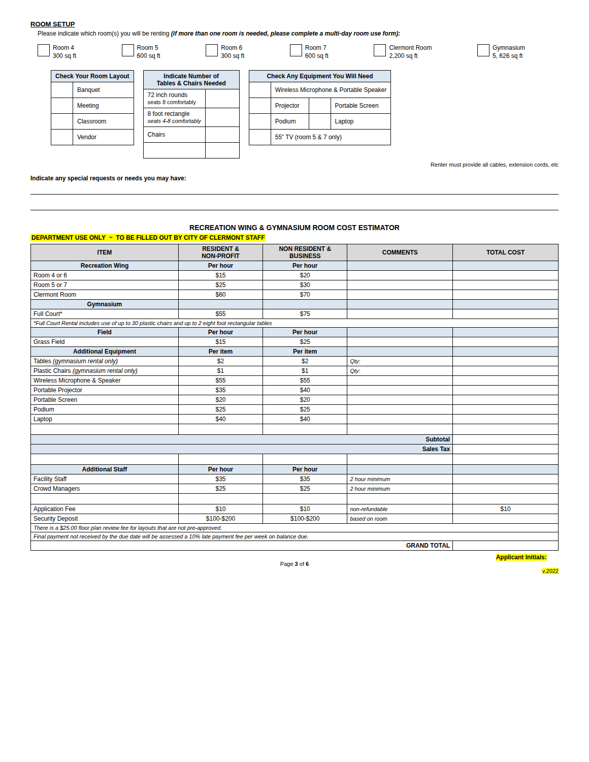ROOM SETUP
Please indicate which room(s) you will be renting (if more than one room is needed, please complete a multi-day room use form):
Room 4
300 sq ft
Room 5
600 sq ft
Room 6
300 sq ft
Room 7
600 sq ft
Clermont Room
2,200 sq ft
Gymnasium
5, 626 sq ft
| Check Your Room Layout |
| --- |
| | Banquet |
| | Meeting |
| | Classroom |
| | Vendor |
| Indicate Number of Tables & Chairs Needed |
| --- |
| 72 inch rounds seats 8 comfortably | |
| 8 foot rectangle seats 4-8 comfortably | |
| Chairs | |
| Check Any Equipment You Will Need |
| --- |
| | Wireless Microphone & Portable Speaker |
| | Projector | | Portable Screen |
| | Podium | | Laptop |
| | 55” TV (room 5 & 7 only) |
Renter must provide all cables, extension cords, etc
Indicate any special requests or needs you may have:
RECREATION WING & GYMNASIUM ROOM COST ESTIMATOR
DEPARTMENT USE ONLY ~ TO BE FILLED OUT BY CITY OF CLERMONT STAFF
| ITEM | RESIDENT & NON-PROFIT | NON RESIDENT & BUSINESS | COMMENTS | TOTAL COST |
| --- | --- | --- | --- | --- |
| Recreation Wing | Per hour | Per hour | | |
| Room 4 or 6 | $15 | $20 | | |
| Room 5 or 7 | $25 | $30 | | |
| Clermont Room | $60 | $70 | | |
| Gymnasium | | | | |
| Full Court* | $55 | $75 | | |
| *Full Court Rental includes use of up to 30 plastic chairs and up to 2 eight foot rectangular tables |
| Field | Per hour | Per hour | | |
| Grass Field | $15 | $25 | | |
| Additional Equipment | Per item | Per item | | |
| Tables (gymnasium rental only) | $2 | $2 | Qty: | |
| Plastic Chairs (gymnasium rental only) | $1 | $1 | Qty: | |
| Wireless Microphone & Speaker | $55 | $55 | | |
| Portable Projector | $35 | $40 | | |
| Portable Screen | $20 | $20 | | |
| Podium | $25 | $25 | | |
| Laptop | $40 | $40 | | |
| Subtotal | |
| Sales Tax | |
| Additional Staff | Per hour | Per hour | | |
| Facility Staff | $35 | $35 | 2 hour minimum | |
| Crowd Managers | $25 | $25 | 2 hour minimum | |
| Application Fee | $10 | $10 | non-refundable | $10 |
| Security Deposit | $100-$200 | $100-$200 | based on room | |
| There is a $25.00 floor plan review fee for layouts that are not pre-approved. |
| Final payment not received by the due date will be assessed a 10% late payment fee per week on balance due. |
| GRAND TOTAL | |
Applicant Initials:
Page 3 of 6
v.2022